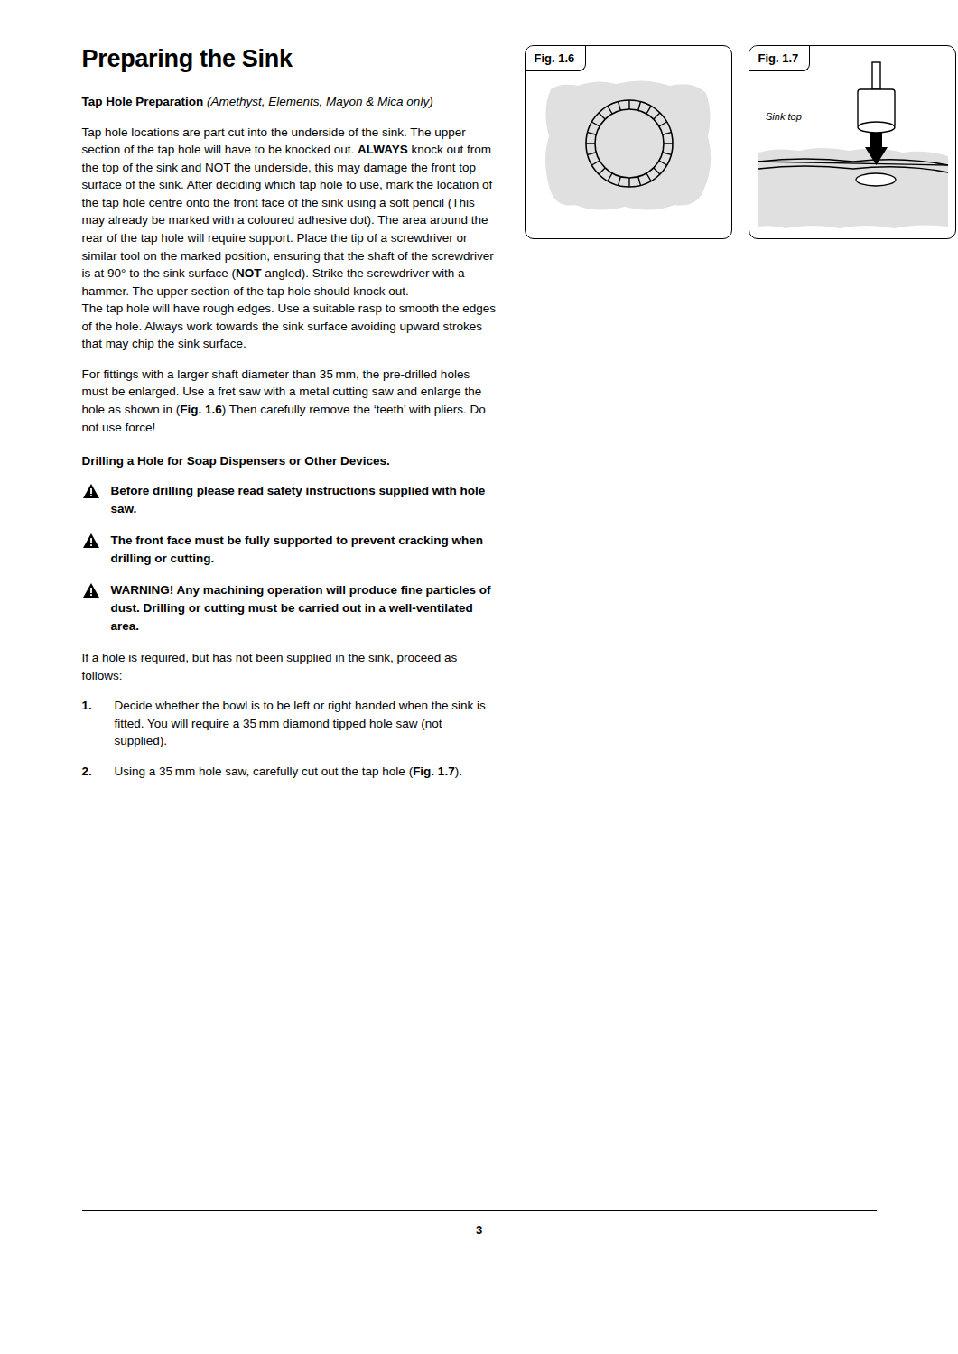Preparing the Sink
Tap Hole Preparation (Amethyst, Elements, Mayon & Mica only)
Tap hole locations are part cut into the underside of the sink. The upper section of the tap hole will have to be knocked out. ALWAYS knock out from the top of the sink and NOT the underside, this may damage the front top surface of the sink. After deciding which tap hole to use, mark the location of the tap hole centre onto the front face of the sink using a soft pencil (This may already be marked with a coloured adhesive dot). The area around the rear of the tap hole will require support. Place the tip of a screwdriver or similar tool on the marked position, ensuring that the shaft of the screwdriver is at 90° to the sink surface (NOT angled). Strike the screwdriver with a hammer. The upper section of the tap hole should knock out.
The tap hole will have rough edges. Use a suitable rasp to smooth the edges of the hole. Always work towards the sink surface avoiding upward strokes that may chip the sink surface.
For fittings with a larger shaft diameter than 35 mm, the pre-drilled holes must be enlarged. Use a fret saw with a metal cutting saw and enlarge the hole as shown in (Fig. 1.6) Then carefully remove the ‘teeth’ with pliers. Do not use force!
Drilling a Hole for Soap Dispensers or Other Devices.
Before drilling please read safety instructions supplied with hole saw.
The front face must be fully supported to prevent cracking when drilling or cutting.
WARNING! Any machining operation will produce fine particles of dust. Drilling or cutting must be carried out in a well-ventilated area.
If a hole is required, but has not been supplied in the sink, proceed as follows:
1. Decide whether the bowl is to be left or right handed when the sink is fitted. You will require a 35 mm diamond tipped hole saw (not supplied).
2. Using a 35 mm hole saw, carefully cut out the tap hole (Fig. 1.7).
Fig. 1.6
Fig. 1.7
Sink top
3